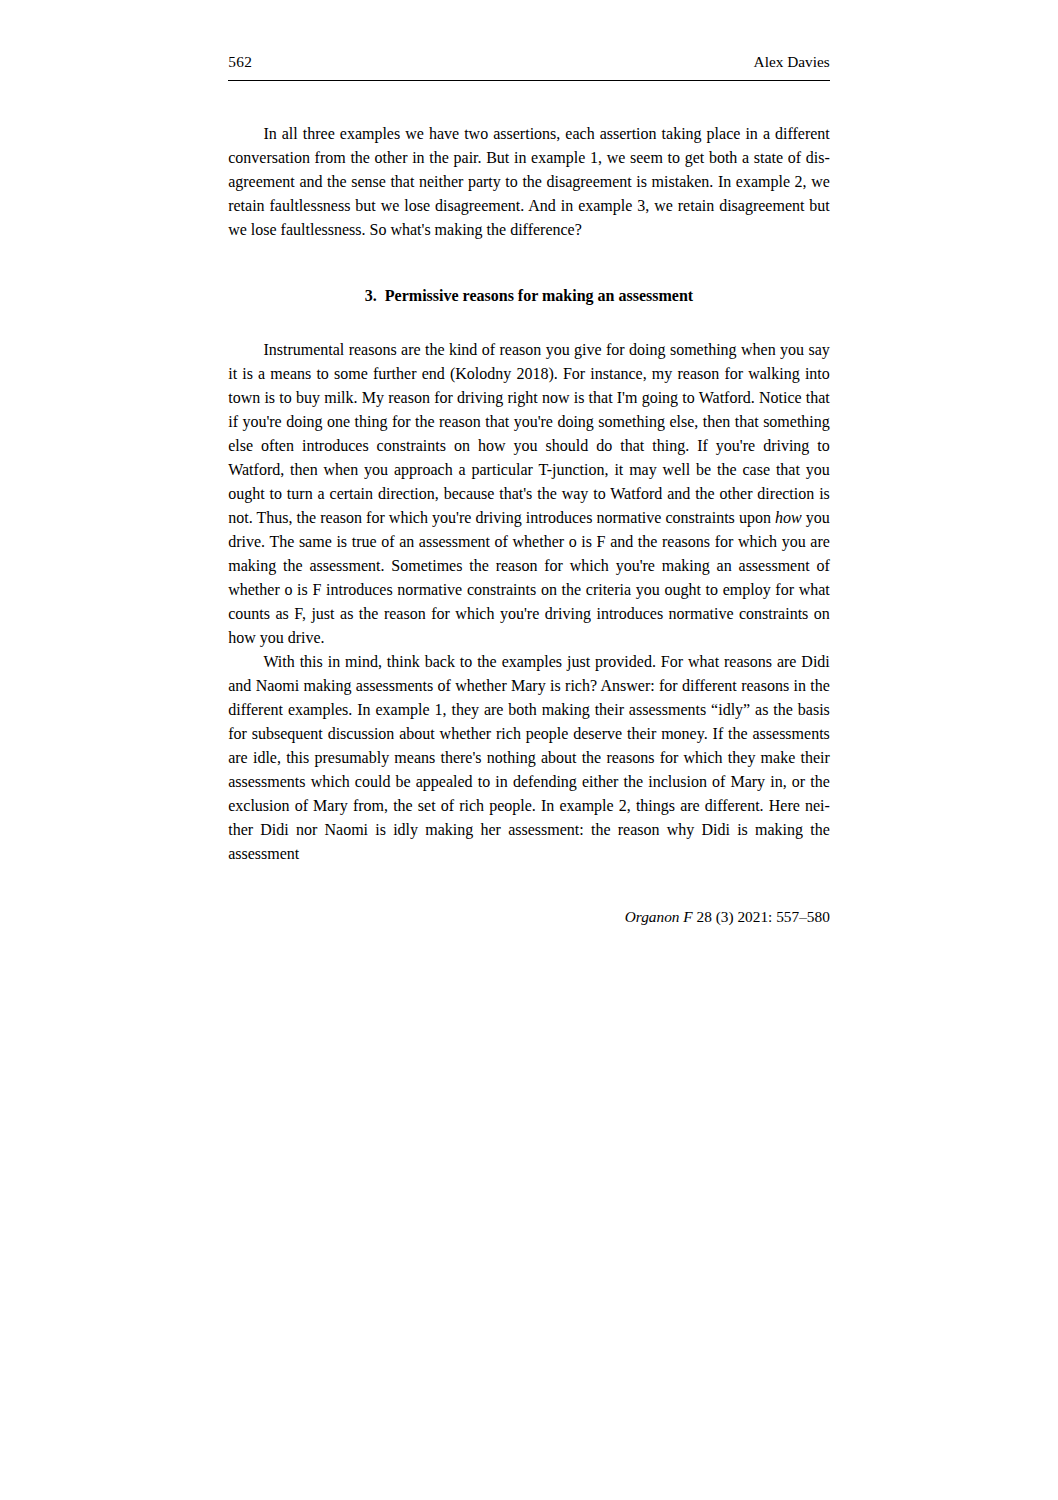562 Alex Davies
In all three examples we have two assertions, each assertion taking place in a different conversation from the other in the pair. But in example 1, we seem to get both a state of disagreement and the sense that neither party to the disagreement is mistaken. In example 2, we retain faultlessness but we lose disagreement. And in example 3, we retain disagreement but we lose faultlessness. So what's making the difference?
3. Permissive reasons for making an assessment
Instrumental reasons are the kind of reason you give for doing something when you say it is a means to some further end (Kolodny 2018). For instance, my reason for walking into town is to buy milk. My reason for driving right now is that I'm going to Watford. Notice that if you're doing one thing for the reason that you're doing something else, then that something else often introduces constraints on how you should do that thing. If you're driving to Watford, then when you approach a particular T-junction, it may well be the case that you ought to turn a certain direction, because that's the way to Watford and the other direction is not. Thus, the reason for which you're driving introduces normative constraints upon how you drive. The same is true of an assessment of whether o is F and the reasons for which you are making the assessment. Sometimes the reason for which you're making an assessment of whether o is F introduces normative constraints on the criteria you ought to employ for what counts as F, just as the reason for which you're driving introduces normative constraints on how you drive.
With this in mind, think back to the examples just provided. For what reasons are Didi and Naomi making assessments of whether Mary is rich? Answer: for different reasons in the different examples. In example 1, they are both making their assessments “idly” as the basis for subsequent discussion about whether rich people deserve their money. If the assessments are idle, this presumably means there's nothing about the reasons for which they make their assessments which could be appealed to in defending either the inclusion of Mary in, or the exclusion of Mary from, the set of rich people. In example 2, things are different. Here neither Didi nor Naomi is idly making her assessment: the reason why Didi is making the assessment
Organon F 28 (3) 2021: 557–580